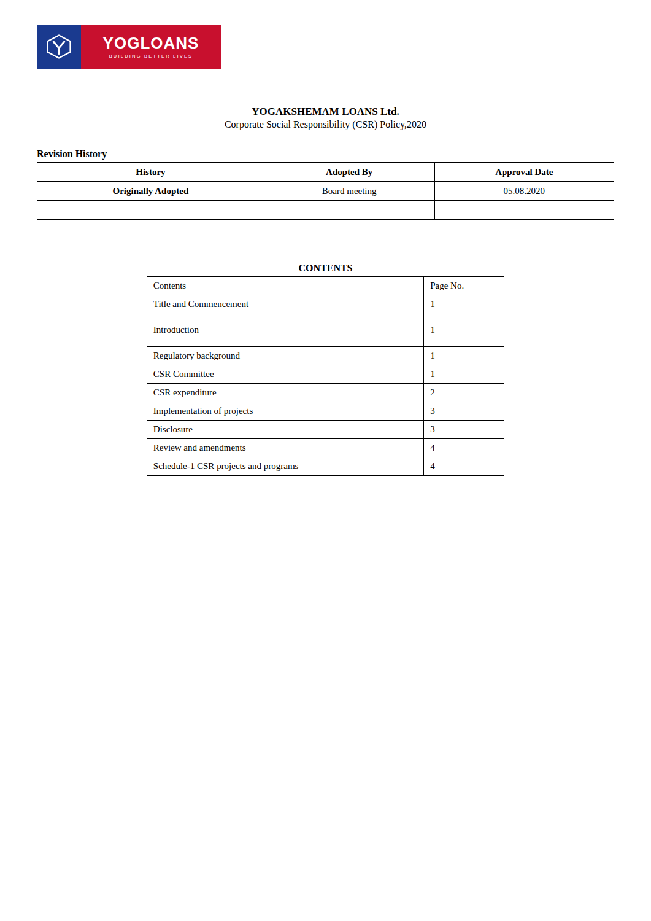YOGLOANS
Building Better Lives
YOGAKSHEMAM LOANS Ltd.
Corporate Social Responsibility (CSR) Policy,2020
Revision History
| History | Adopted By | Approval Date |
| --- | --- | --- |
| Originally Adopted | Board meeting | 05.08.2020 |
CONTENTS
| Contents | Page No. |
| Title and Commencement | 1 |
| Introduction | 1 |
| Regulatory background | 1 |
| CSR Committee | 1 |
| CSR expenditure | 2 |
| Implementation of projects | 3 |
| Disclosure | 3 |
| Review and amendments | 4 |
| Schedule-1 CSR projects and programs | 4 |